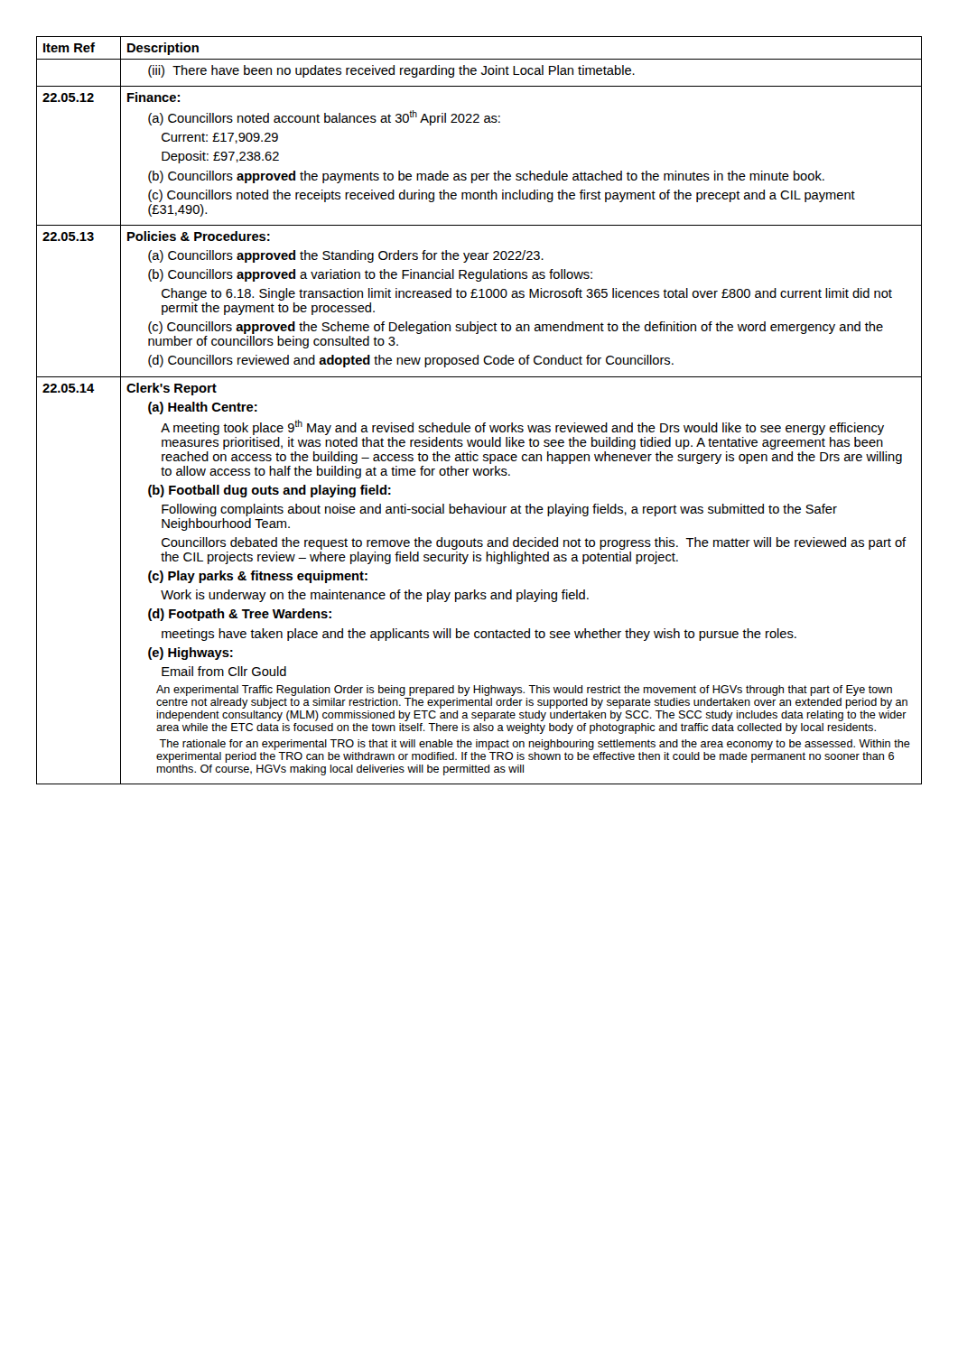| Item Ref | Description |
| --- | --- |
| | (iii) There have been no updates received regarding the Joint Local Plan timetable. |
| 22.05.12 | Finance: (a) Councillors noted account balances at 30 th April 2022 as: Current: £17,909.29 Deposit: £97,238.62 (b) Councillors approved the payments to be made as per the schedule attached to the minutes in the minute book. (c) Councillors noted the receipts received during the month including the first payment of the precept and a CIL payment (£31,490). |
| 22.05.13 | Policies & Procedures: (a) Councillors approved the Standing Orders for the year 2022/23. (b) Councillors approved a variation to the Financial Regulations as follows: Change to 6.18. Single transaction limit increased to £1000 as Microsoft 365 licences total over £800 and current limit did not permit the payment to be processed. (c) Councillors approved the Scheme of Delegation subject to an amendment to the definition of the word emergency and the number of councillors being consulted to 3. (d) Councillors reviewed and adopted the new proposed Code of Conduct for Councillors. |
| 22.05.14 | Clerk's Report (a) Health Centre: A meeting took place 9 th May and a revised schedule of works was reviewed and the Drs would like to see energy efficiency measures prioritised, it was noted that the residents would like to see the building tidied up. A tentative agreement has been reached on access to the building – access to the attic space can happen whenever the surgery is open and the Drs are willing to allow access to half the building at a time for other works. (b) Football dug outs and playing field: Following complaints about noise and anti-social behaviour at the playing fields, a report was submitted to the Safer Neighbourhood Team. Councillors debated the request to remove the dugouts and decided not to progress this. The matter will be reviewed as part of the CIL projects review – where playing field security is highlighted as a potential project. (c) Play parks & fitness equipment: Work is underway on the maintenance of the play parks and playing field. (d) Footpath & Tree Wardens: meetings have taken place and the applicants will be contacted to see whether they wish to pursue the roles. (e) Highways: Email from Cllr Gould An experimental Traffic Regulation Order is being prepared by Highways. This would restrict the movement of HGVs through that part of Eye town centre not already subject to a similar restriction. The experimental order is supported by separate studies undertaken over an extended period by an independent consultancy (MLM) commissioned by ETC and a separate study undertaken by SCC. The SCC study includes data relating to the wider area while the ETC data is focused on the town itself. There is also a weighty body of photographic and traffic data collected by local residents. The rationale for an experimental TRO is that it will enable the impact on neighbouring settlements and the area economy to be assessed. Within the experimental period the TRO can be withdrawn or modified. If the TRO is shown to be effective then it could be made permanent no sooner than 6 months. Of course, HGVs making local deliveries will be permitted as will |